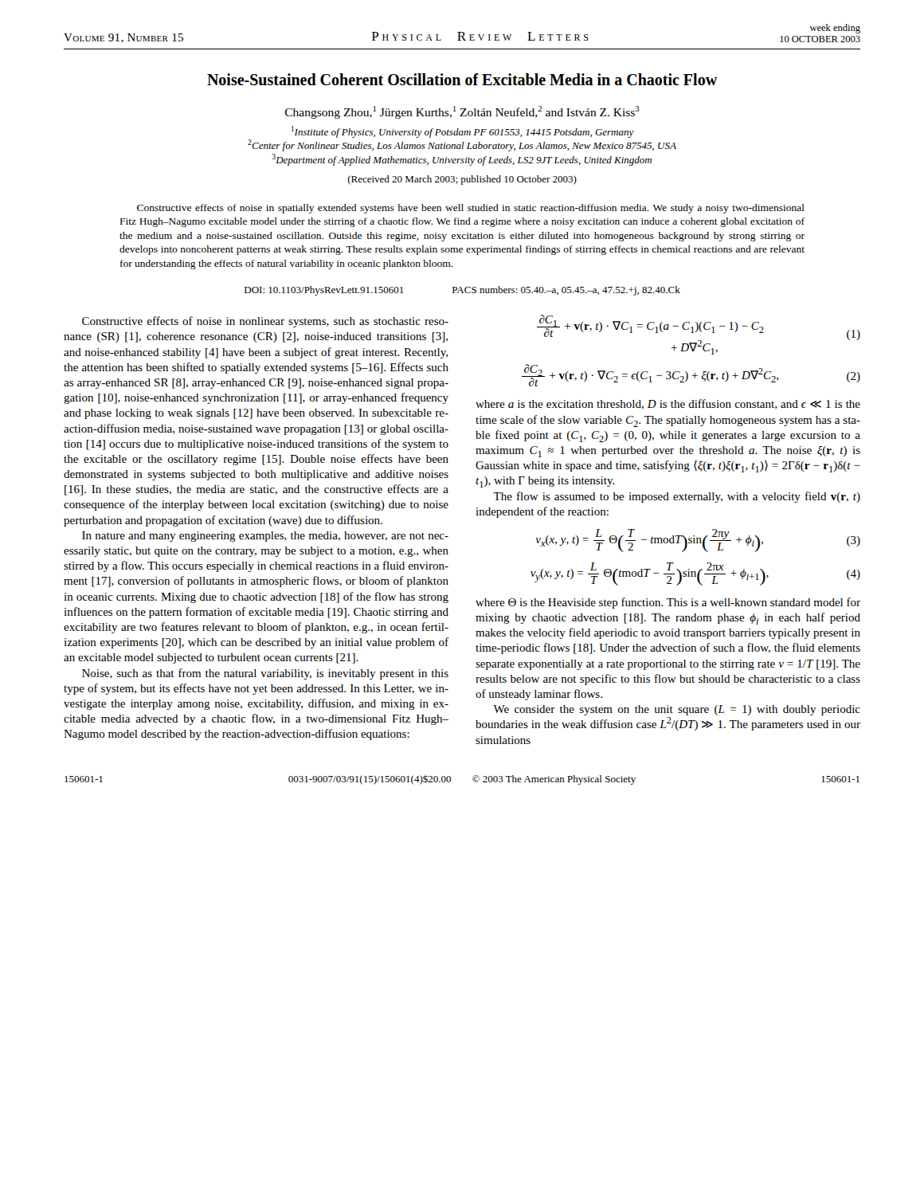Volume 91, Number 15
Physical Review Letters
week ending
10 OCTOBER 2003
Noise-Sustained Coherent Oscillation of Excitable Media in a Chaotic Flow
Changsong Zhou,1 Jürgen Kurths,1 Zoltán Neufeld,2 and István Z. Kiss3
1Institute of Physics, University of Potsdam PF 601553, 14415 Potsdam, Germany
2Center for Nonlinear Studies, Los Alamos National Laboratory, Los Alamos, New Mexico 87545, USA
3Department of Applied Mathematics, University of Leeds, LS2 9JT Leeds, United Kingdom
(Received 20 March 2003; published 10 October 2003)
Constructive effects of noise in spatially extended systems have been well studied in static reaction-diffusion media. We study a noisy two-dimensional Fitz Hugh–Nagumo excitable model under the stirring of a chaotic flow. We find a regime where a noisy excitation can induce a coherent global excitation of the medium and a noise-sustained oscillation. Outside this regime, noisy excitation is either diluted into homogeneous background by strong stirring or develops into noncoherent patterns at weak stirring. These results explain some experimental findings of stirring effects in chemical reactions and are relevant for understanding the effects of natural variability in oceanic plankton bloom.
DOI: 10.1103/PhysRevLett.91.150601
PACS numbers: 05.40.–a, 05.45.–a, 47.52.+j, 82.40.Ck
Constructive effects of noise in nonlinear systems, such as stochastic resonance (SR) [1], coherence resonance (CR) [2], noise-induced transitions [3], and noise-enhanced stability [4] have been a subject of great interest. Recently, the attention has been shifted to spatially extended systems [5–16]. Effects such as array-enhanced SR [8], array-enhanced CR [9], noise-enhanced signal propagation [10], noise-enhanced synchronization [11], or array-enhanced frequency and phase locking to weak signals [12] have been observed. In subexcitable reaction-diffusion media, noise-sustained wave propagation [13] or global oscillation [14] occurs due to multiplicative noise-induced transitions of the system to the excitable or the oscillatory regime [15]. Double noise effects have been demonstrated in systems subjected to both multiplicative and additive noises [16]. In these studies, the media are static, and the constructive effects are a consequence of the interplay between local excitation (switching) due to noise perturbation and propagation of excitation (wave) due to diffusion.
In nature and many engineering examples, the media, however, are not necessarily static, but quite on the contrary, may be subject to a motion, e.g., when stirred by a flow. This occurs especially in chemical reactions in a fluid environment [17], conversion of pollutants in atmospheric flows, or bloom of plankton in oceanic currents. Mixing due to chaotic advection [18] of the flow has strong influences on the pattern formation of excitable media [19]. Chaotic stirring and excitability are two features relevant to bloom of plankton, e.g., in ocean fertilization experiments [20], which can be described by an initial value problem of an excitable model subjected to turbulent ocean currents [21].
Noise, such as that from the natural variability, is inevitably present in this type of system, but its effects have not yet been addressed. In this Letter, we investigate the interplay among noise, excitability, diffusion, and mixing in excitable media advected by a chaotic flow, in a two-dimensional Fitz Hugh–Nagumo model described by the reaction-advection-diffusion equations:
∂C1∂t + v(r, t) · ∇C1 = C1(a − C1)(C1 − 1) − C2
+ D∇2C1,
(1)
∂C2∂t + v(r, t) · ∇C2 = ϵ(C1 − 3C2) + ξ(r, t) + D∇2C2,
(2)
where a is the excitation threshold, D is the diffusion constant, and ϵ ≪ 1 is the time scale of the slow variable C2. The spatially homogeneous system has a stable fixed point at (C1, C2) = (0, 0), while it generates a large excursion to a maximum C1 ≈ 1 when perturbed over the threshold a. The noise ξ(r, t) is Gaussian white in space and time, satisfying ⟨ξ(r, t)ξ(r1, t1)⟩ = 2Γδ(r − r1)δ(t − t1), with Γ being its intensity.
The flow is assumed to be imposed externally, with a velocity field v(r, t) independent of the reaction:
vx(x, y, t) = LT Θ(T 2 − tmodT) sin(2πy L + ϕi),
(3)
vy(x, y, t) = LT Θ(tmodT − T 2) sin(2πx L + ϕi+1),
(4)
where Θ is the Heaviside step function. This is a well-known standard model for mixing by chaotic advection [18]. The random phase ϕi in each half period makes the velocity field aperiodic to avoid transport barriers typically present in time-periodic flows [18]. Under the advection of such a flow, the fluid elements separate exponentially at a rate proportional to the stirring rate ν = 1/T [19]. The results below are not specific to this flow but should be characteristic to a class of unsteady laminar flows.
We consider the system on the unit square (L = 1) with doubly periodic boundaries in the weak diffusion case L2/(DT) ≫ 1. The parameters used in our simulations
150601-1
0031-9007/03/91(15)/150601(4)$20.00© 2003 The American Physical Society
150601-1